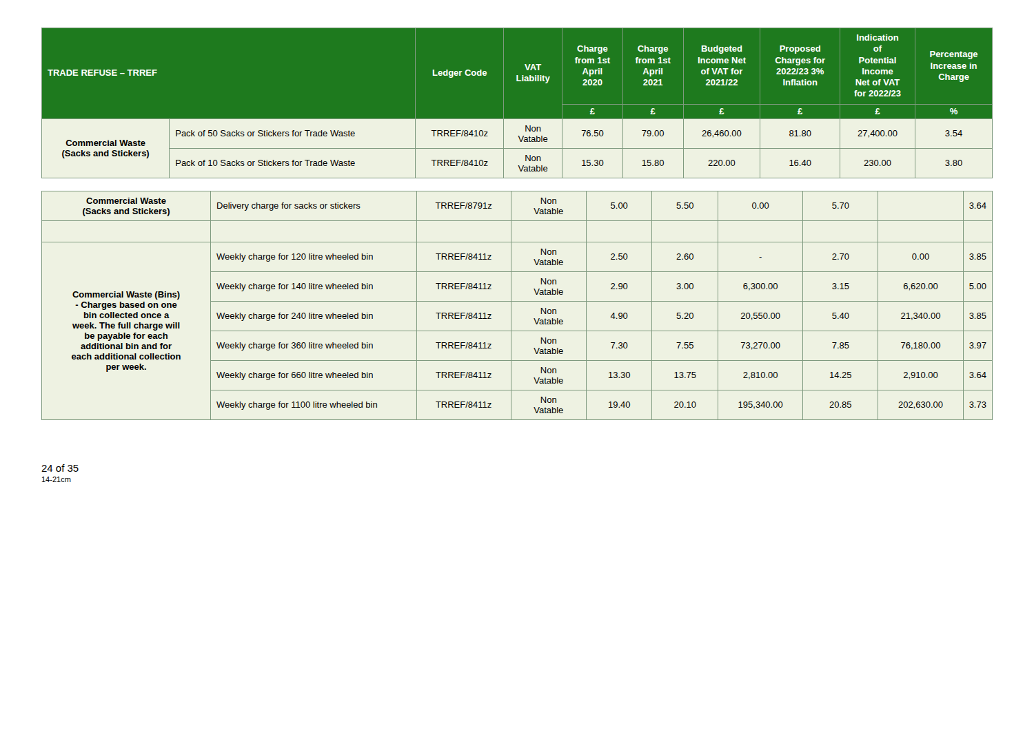| TRADE REFUSE – TRREF | Ledger Code | VAT Liability | Charge from 1st April 2020 | Charge from 1st April 2021 | Budgeted Income Net of VAT for 2021/22 | Proposed Charges for 2022/23 3% Inflation | Indication of Potential Income Net of VAT for 2022/23 | Percentage Increase in Charge |
| --- | --- | --- | --- | --- | --- | --- | --- | --- |
| £ | £ | £ | £ | £ | % |
| Commercial Waste (Sacks and Stickers) | Pack of 50 Sacks or Stickers for Trade Waste | TRREF/8410z | Non Vatable | 76.50 | 79.00 | 26,460.00 | 81.80 | 27,400.00 | 3.54 |
| Pack of 10 Sacks or Stickers for Trade Waste | TRREF/8410z | Non Vatable | 15.30 | 15.80 | 220.00 | 16.40 | 230.00 | 3.80 |
| Commercial Waste (Sacks and Stickers) | Delivery charge for sacks or stickers | TRREF/8791z | Non Vatable | 5.00 | 5.50 | 0.00 | 5.70 | | 3.64 |
| Commercial Waste (Bins) - Charges based on one bin collected once a week. The full charge will be payable for each additional bin and for each additional collection per week. | Weekly charge for 120 litre wheeled bin | TRREF/8411z | Non Vatable | 2.50 | 2.60 | - | 2.70 | 0.00 | 3.85 |
| Weekly charge for 140 litre wheeled bin | TRREF/8411z | Non Vatable | 2.90 | 3.00 | 6,300.00 | 3.15 | 6,620.00 | 5.00 |
| Weekly charge for 240 litre wheeled bin | TRREF/8411z | Non Vatable | 4.90 | 5.20 | 20,550.00 | 5.40 | 21,340.00 | 3.85 |
| Weekly charge for 360 litre wheeled bin | TRREF/8411z | Non Vatable | 7.30 | 7.55 | 73,270.00 | 7.85 | 76,180.00 | 3.97 |
| Weekly charge for 660 litre wheeled bin | TRREF/8411z | Non Vatable | 13.30 | 13.75 | 2,810.00 | 14.25 | 2,910.00 | 3.64 |
| Weekly charge for 1100 litre wheeled bin | TRREF/8411z | Non Vatable | 19.40 | 20.10 | 195,340.00 | 20.85 | 202,630.00 | 3.73 |
24 of 35
14-21cm